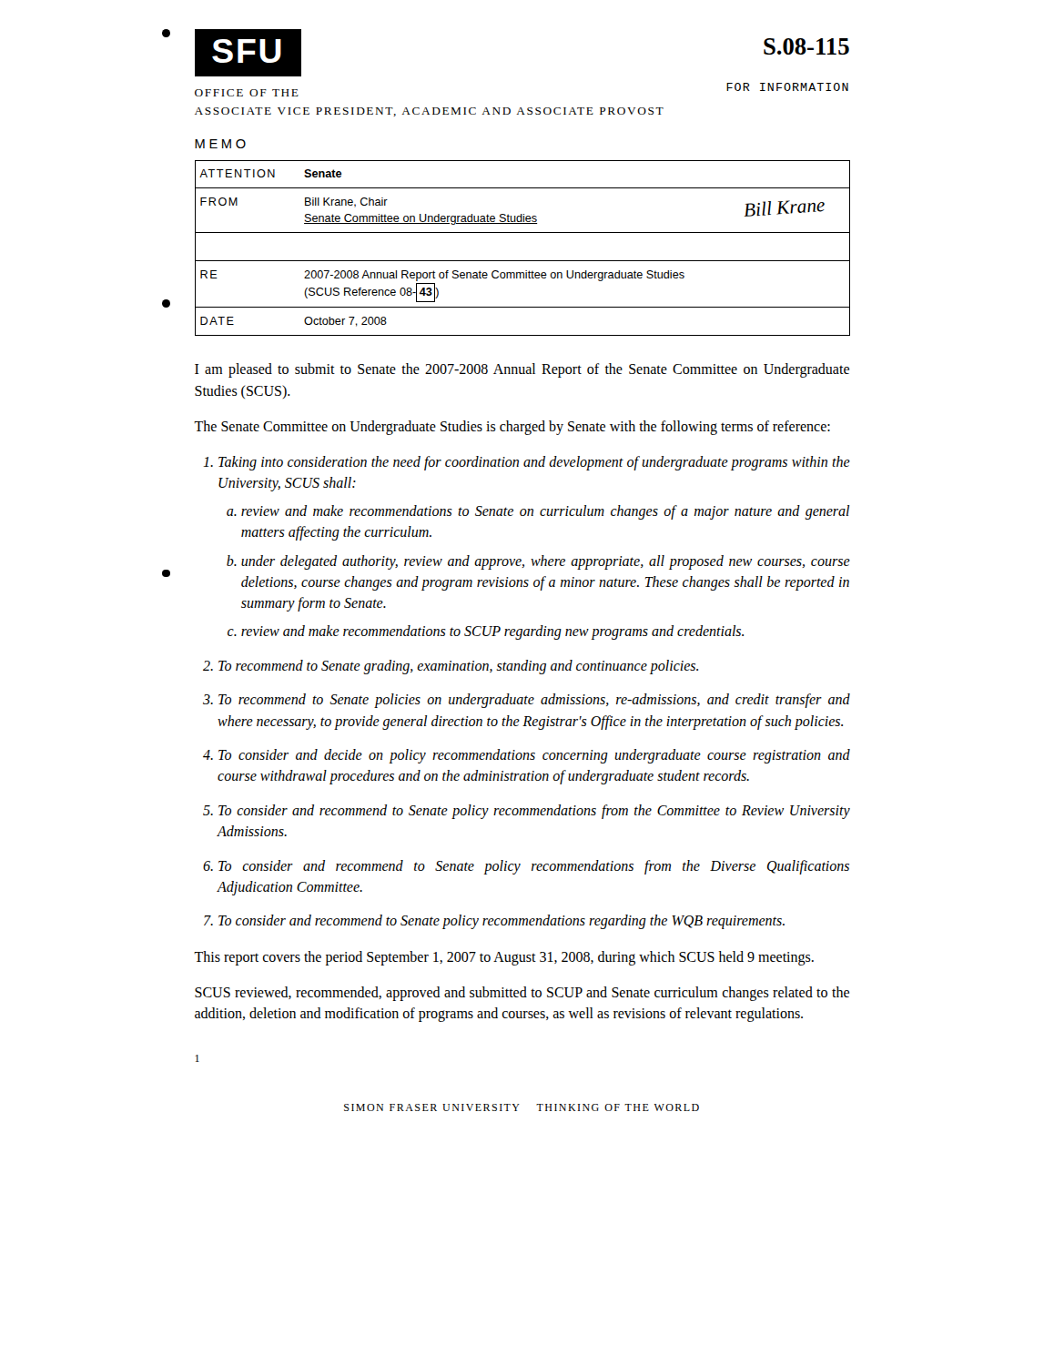SFU
S.08-115
OFFICE OF THE
ASSOCIATE VICE PRESIDENT, ACADEMIC AND ASSOCIATE PROVOST
FOR INFORMATION
MEMO
| ATTENTION | Senate |
| FROM | Bill Krane Bill Krane, Chair Senate Committee on Undergraduate Studies |
| RE | 2007-2008 Annual Report of Senate Committee on Undergraduate Studies (SCUS Reference 08- 43 ) |
| DATE | October 7, 2008 |
I am pleased to submit to Senate the 2007-2008 Annual Report of the Senate Committee on Undergraduate Studies (SCUS).
The Senate Committee on Undergraduate Studies is charged by Senate with the following terms of reference:
Taking into consideration the need for coordination and development of undergraduate programs within the University, SCUS shall:
review and make recommendations to Senate on curriculum changes of a major nature and general matters affecting the curriculum.
under delegated authority, review and approve, where appropriate, all proposed new courses, course deletions, course changes and program revisions of a minor nature. These changes shall be reported in summary form to Senate.
review and make recommendations to SCUP regarding new programs and credentials.
To recommend to Senate grading, examination, standing and continuance policies.
To recommend to Senate policies on undergraduate admissions, re-admissions, and credit transfer and where necessary, to provide general direction to the Registrar's Office in the interpretation of such policies.
To consider and decide on policy recommendations concerning undergraduate course registration and course withdrawal procedures and on the administration of undergraduate student records.
To consider and recommend to Senate policy recommendations from the Committee to Review University Admissions.
To consider and recommend to Senate policy recommendations from the Diverse Qualifications Adjudication Committee.
To consider and recommend to Senate policy recommendations regarding the WQB requirements.
This report covers the period September 1, 2007 to August 31, 2008, during which SCUS held 9 meetings.
SCUS reviewed, recommended, approved and submitted to SCUP and Senate curriculum changes related to the addition, deletion and modification of programs and courses, as well as revisions of relevant regulations.
1
SIMON FRASER UNIVERSITY THINKING OF THE WORLD